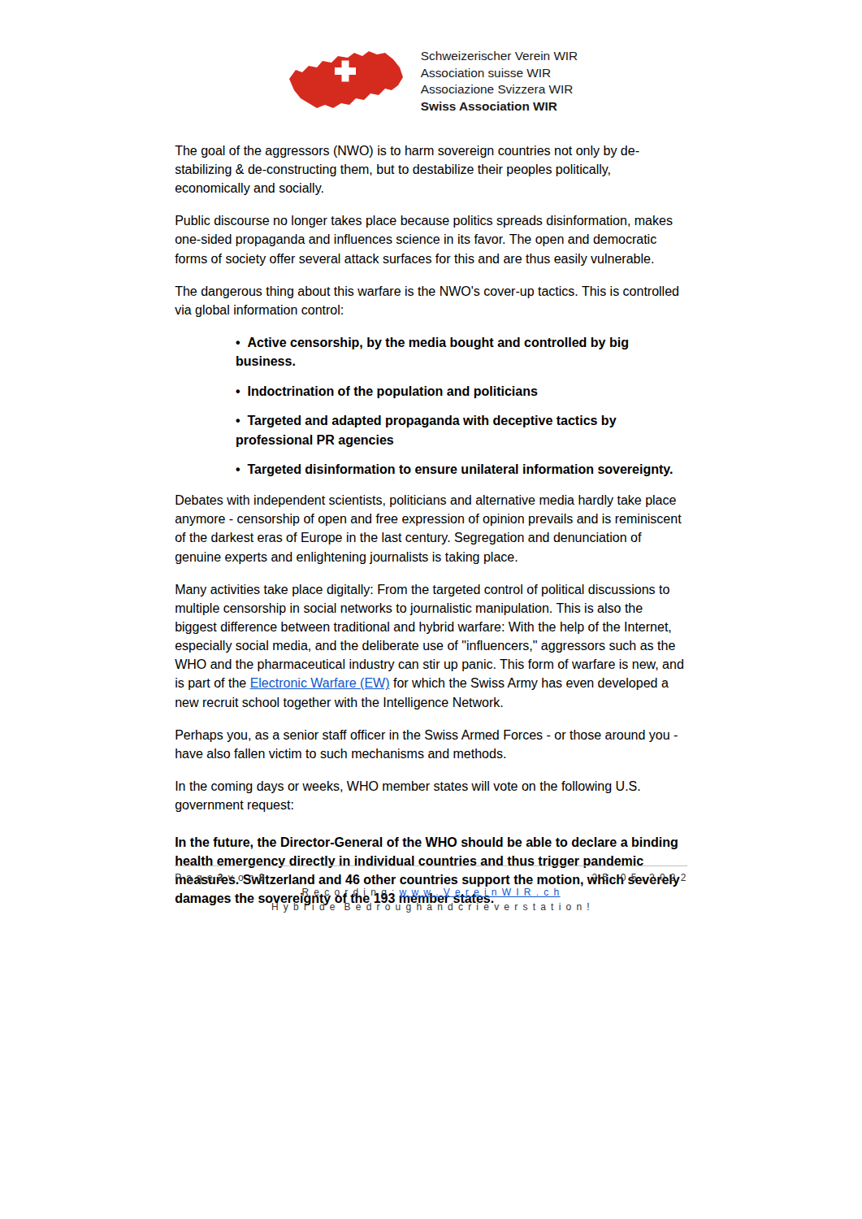Schweizerischer Verein WIR
Association suisse WIR
Associazione Svizzera WIR
Swiss Association WIR
The goal of the aggressors (NWO) is to harm sovereign countries not only by de-stabilizing & de-constructing them, but to destabilize their peoples politically, economically and socially.
Public discourse no longer takes place because politics spreads disinformation, makes one-sided propaganda and influences science in its favor. The open and democratic forms of society offer several attack surfaces for this and are thus easily vulnerable.
The dangerous thing about this warfare is the NWO's cover-up tactics. This is controlled via global information control:
Active censorship, by the media bought and controlled by big business.
Indoctrination of the population and politicians
Targeted and adapted propaganda with deceptive tactics by professional PR agencies
Targeted disinformation to ensure unilateral information sovereignty.
Debates with independent scientists, politicians and alternative media hardly take place anymore - censorship of open and free expression of opinion prevails and is reminiscent of the darkest eras of Europe in the last century. Segregation and denunciation of genuine experts and enlightening journalists is taking place.
Many activities take place digitally: From the targeted control of political discussions to multiple censorship in social networks to journalistic manipulation. This is also the biggest difference between traditional and hybrid warfare: With the help of the Internet, especially social media, and the deliberate use of "influencers," aggressors such as the WHO and the pharmaceutical industry can stir up panic. This form of warfare is new, and is part of the Electronic Warfare (EW) for which the Swiss Army has even developed a new recruit school together with the Intelligence Network.
Perhaps you, as a senior staff officer in the Swiss Armed Forces - or those around you - have also fallen victim to such mechanisms and methods.
In the coming days or weeks, WHO member states will vote on the following U.S. government request:
In the future, the Director-General of the WHO should be able to declare a binding health emergency directly in individual countries and thus trigger pandemic measures. Switzerland and 46 other countries support the motion, which severely damages the sovereignty of the 193 member states.
P a g e 3 v o n 8
2 5 . 0 5 . 2 0 2 2
R e c o r d i n g : w w w . V e r e i n W I R . c h
H y b r i d e B e d r o u g h a n d c r i e v e r s t a t i o n !